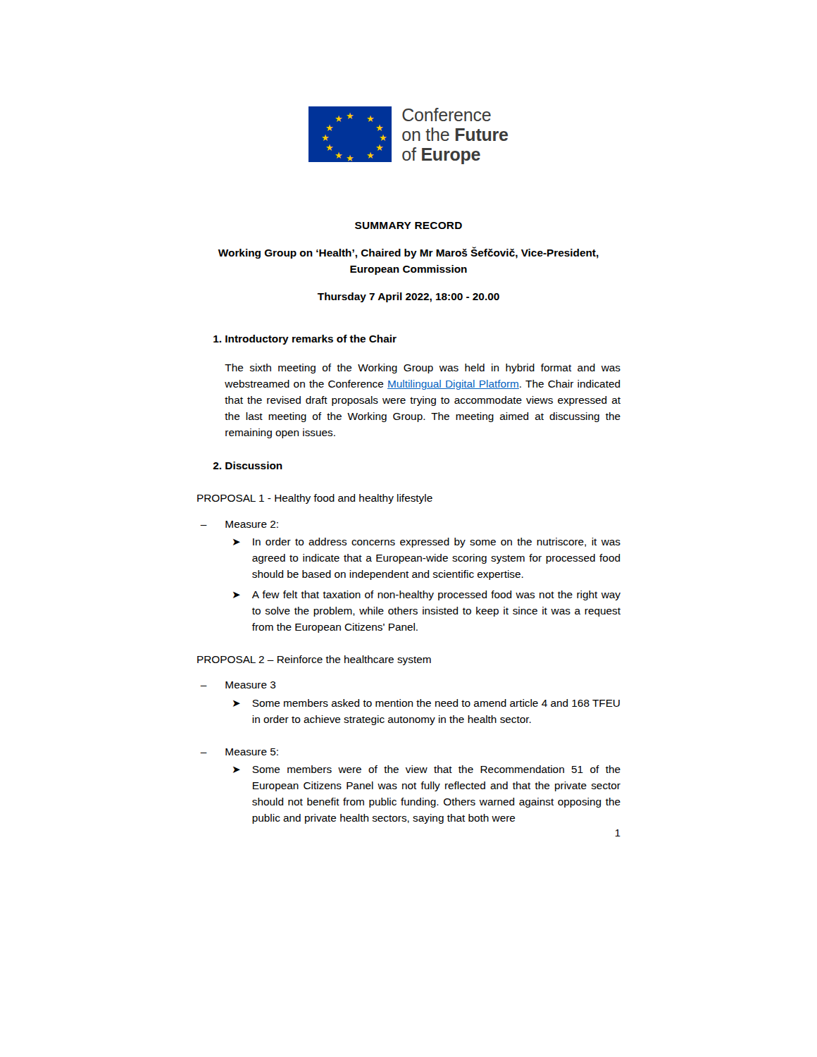★ ★ ★ ★ ★ ★ ★ ★ ★ ★ ★ ★
Conference
on the Future
of Europe
SUMMARY RECORD
Working Group on ‘Health’, Chaired by Mr Maroš Šefčovič, Vice-President, European Commission
Thursday 7 April 2022, 18:00 - 20.00
Introductory remarks of the Chair
The sixth meeting of the Working Group was held in hybrid format and was webstreamed on the Conference Multilingual Digital Platform. The Chair indicated that the revised draft proposals were trying to accommodate views expressed at the last meeting of the Working Group. The meeting aimed at discussing the remaining open issues.
Discussion
PROPOSAL 1 - Healthy food and healthy lifestyle
Measure 2:
In order to address concerns expressed by some on the nutriscore, it was agreed to indicate that a European-wide scoring system for processed food should be based on independent and scientific expertise.
A few felt that taxation of non-healthy processed food was not the right way to solve the problem, while others insisted to keep it since it was a request from the European Citizens' Panel.
PROPOSAL 2 – Reinforce the healthcare system
Measure 3
Some members asked to mention the need to amend article 4 and 168 TFEU in order to achieve strategic autonomy in the health sector.
Measure 5:
Some members were of the view that the Recommendation 51 of the European Citizens Panel was not fully reflected and that the private sector should not benefit from public funding. Others warned against opposing the public and private health sectors, saying that both were
1